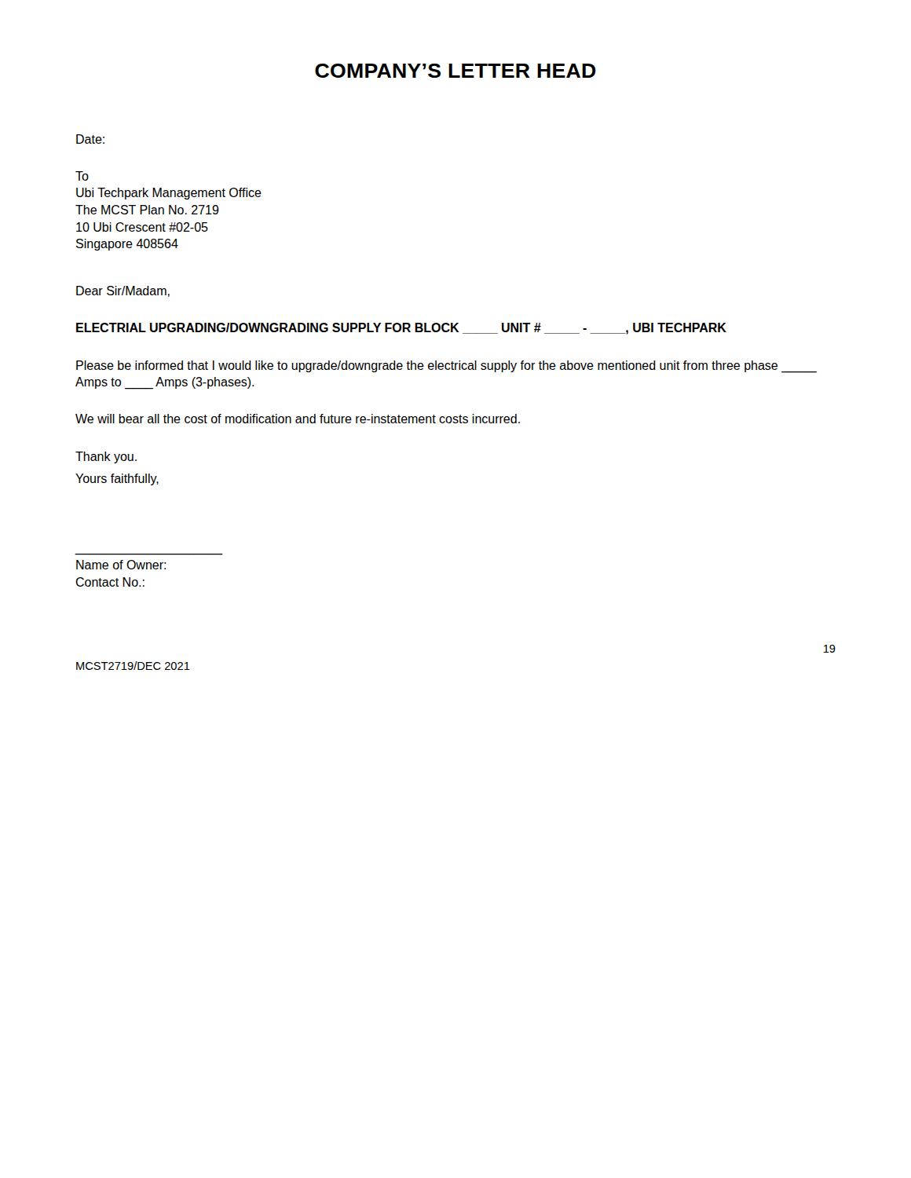COMPANY’S LETTER HEAD
Date:
To
Ubi Techpark Management Office
The MCST Plan No. 2719
10 Ubi Crescent #02-05
Singapore 408564
Dear Sir/Madam,
ELECTRIAL UPGRADING/DOWNGRADING SUPPLY FOR BLOCK _____ UNIT # _____ - _____, UBI TECHPARK
Please be informed that I would like to upgrade/downgrade the electrical supply for the above mentioned unit from three phase _____ Amps to ____ Amps (3-phases).
We will bear all the cost of modification and future re-instatement costs incurred.
Thank you.
Yours faithfully,
_____________________
Name of Owner:
Contact No.:
19
MCST2719/DEC 2021